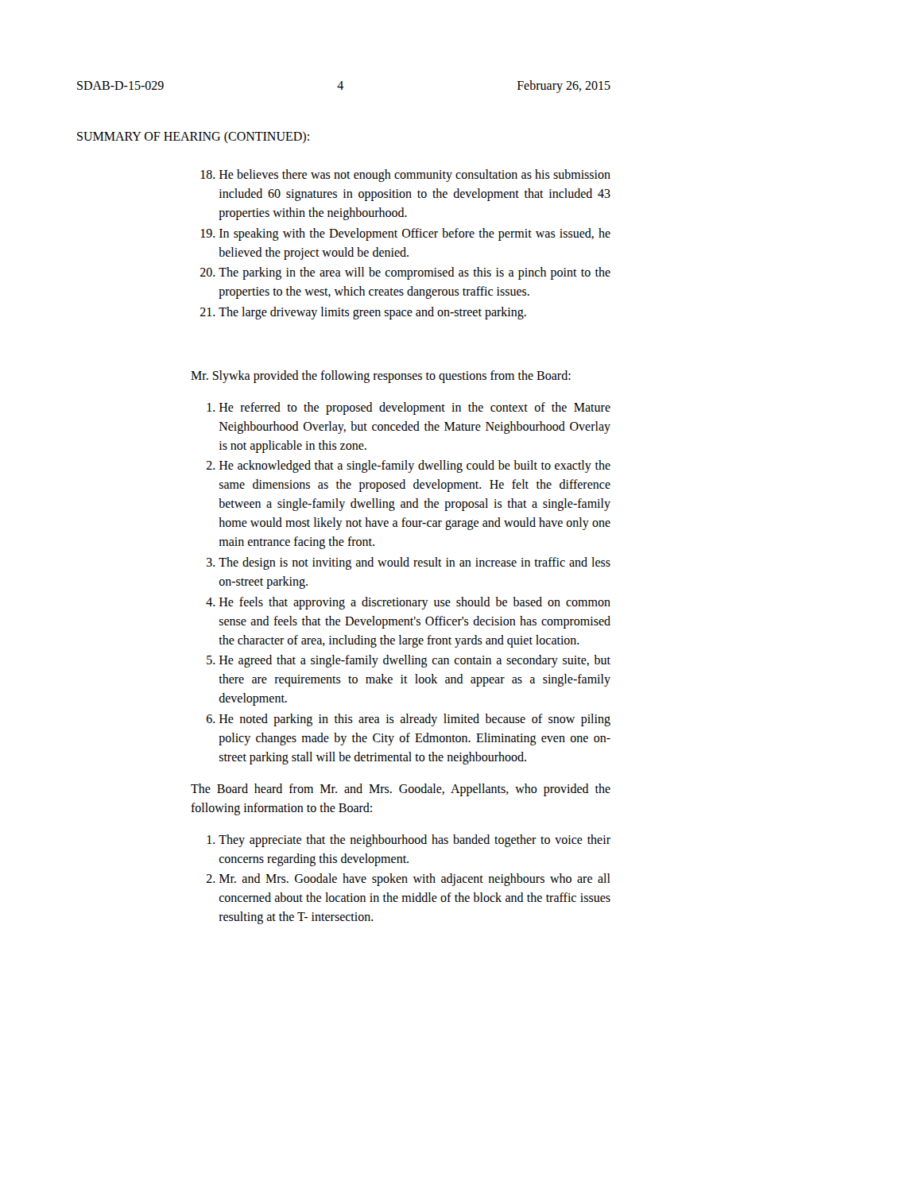SDAB-D-15-029
4
February 26, 2015
SUMMARY OF HEARING (CONTINUED):
He believes there was not enough community consultation as his submission included 60 signatures in opposition to the development that included 43 properties within the neighbourhood.
In speaking with the Development Officer before the permit was issued, he believed the project would be denied.
The parking in the area will be compromised as this is a pinch point to the properties to the west, which creates dangerous traffic issues.
The large driveway limits green space and on-street parking.
Mr. Slywka provided the following responses to questions from the Board:
He referred to the proposed development in the context of the Mature Neighbourhood Overlay, but conceded the Mature Neighbourhood Overlay is not applicable in this zone.
He acknowledged that a single-family dwelling could be built to exactly the same dimensions as the proposed development. He felt the difference between a single-family dwelling and the proposal is that a single-family home would most likely not have a four-car garage and would have only one main entrance facing the front.
The design is not inviting and would result in an increase in traffic and less on-street parking.
He feels that approving a discretionary use should be based on common sense and feels that the Development's Officer's decision has compromised the character of area, including the large front yards and quiet location.
He agreed that a single-family dwelling can contain a secondary suite, but there are requirements to make it look and appear as a single-family development.
He noted parking in this area is already limited because of snow piling policy changes made by the City of Edmonton. Eliminating even one on-street parking stall will be detrimental to the neighbourhood.
The Board heard from Mr. and Mrs. Goodale, Appellants, who provided the following information to the Board:
They appreciate that the neighbourhood has banded together to voice their concerns regarding this development.
Mr. and Mrs. Goodale have spoken with adjacent neighbours who are all concerned about the location in the middle of the block and the traffic issues resulting at the T- intersection.